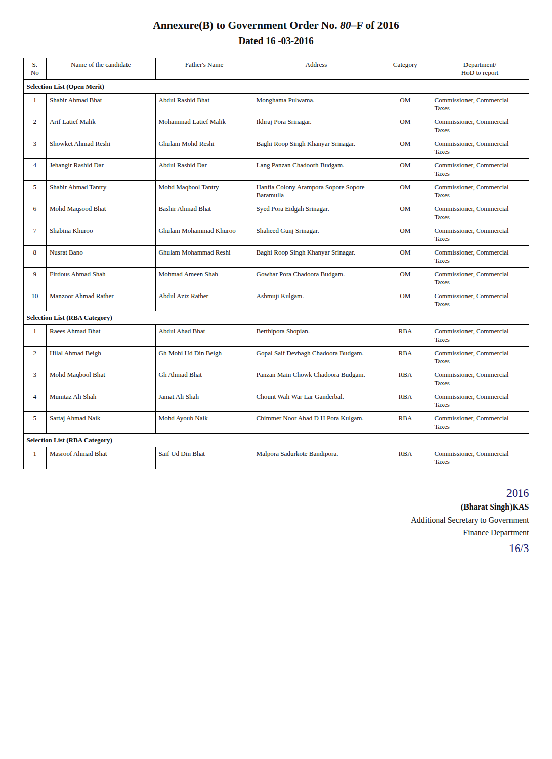Annexure(B) to Government Order No. 80–F of 2016
Dated 16 -03-2016
| S. No | Name of the candidate | Father's Name | Address | Category | Department/ HoD to report |
| --- | --- | --- | --- | --- | --- |
| Selection List (Open Merit) |
| 1 | Shabir Ahmad Bhat | Abdul Rashid Bhat | Monghama Pulwama. | OM | Commissioner, Commercial Taxes |
| 2 | Arif Latief Malik | Mohammad Latief Malik | Ikhraj Pora Srinagar. | OM | Commissioner, Commercial Taxes |
| 3 | Showket Ahmad Reshi | Ghulam Mohd Reshi | Baghi Roop Singh Khanyar Srinagar. | OM | Commissioner, Commercial Taxes |
| 4 | Jehangir Rashid Dar | Abdul Rashid Dar | Lang Panzan Chadoorh Budgam. | OM | Commissioner, Commercial Taxes |
| 5 | Shabir Ahmad Tantry | Mohd Maqbool Tantry | Hanfia Colony Arampora Sopore Sopore Baramulla | OM | Commissioner, Commercial Taxes |
| 6 | Mohd Maqsood Bhat | Bashir Ahmad Bhat | Syed Pora Eidgah Srinagar. | OM | Commissioner, Commercial Taxes |
| 7 | Shabina Khuroo | Ghulam Mohammad Khuroo | Shaheed Gunj Srinagar. | OM | Commissioner, Commercial Taxes |
| 8 | Nusrat Bano | Ghulam Mohammad Reshi | Baghi Roop Singh Khanyar Srinagar. | OM | Commissioner, Commercial Taxes |
| 9 | Firdous Ahmad Shah | Mohmad Ameen Shah | Gowhar Pora Chadoora Budgam. | OM | Commissioner, Commercial Taxes |
| 10 | Manzoor Ahmad Rather | Abdul Aziz Rather | Ashmuji Kulgam. | OM | Commissioner, Commercial Taxes |
| Selection List (RBA Category) |
| 1 | Raees Ahmad Bhat | Abdul Ahad Bhat | Berthipora Shopian. | RBA | Commissioner, Commercial Taxes |
| 2 | Hilal Ahmad Beigh | Gh Mohi Ud Din Beigh | Gopal Saif Devbagh Chadoora Budgam. | RBA | Commissioner, Commercial Taxes |
| 3 | Mohd Maqbool Bhat | Gh Ahmad Bhat | Panzan Main Chowk Chadoora Budgam. | RBA | Commissioner, Commercial Taxes |
| 4 | Mumtaz Ali Shah | Jamat Ali Shah | Chount Wali War Lar Ganderbal. | RBA | Commissioner, Commercial Taxes |
| 5 | Sartaj Ahmad Naik | Mohd Ayoub Naik | Chimmer Noor Abad D H Pora Kulgam. | RBA | Commissioner, Commercial Taxes |
| Selection List (RBA Category) |
| 1 | Masroof Ahmad Bhat | Saif Ud Din Bhat | Malpora Sadurkote Bandipora. | RBA | Commissioner, Commercial Taxes |
2016 (Bharat Singh)KAS Additional Secretary to Government Finance Department 16/3